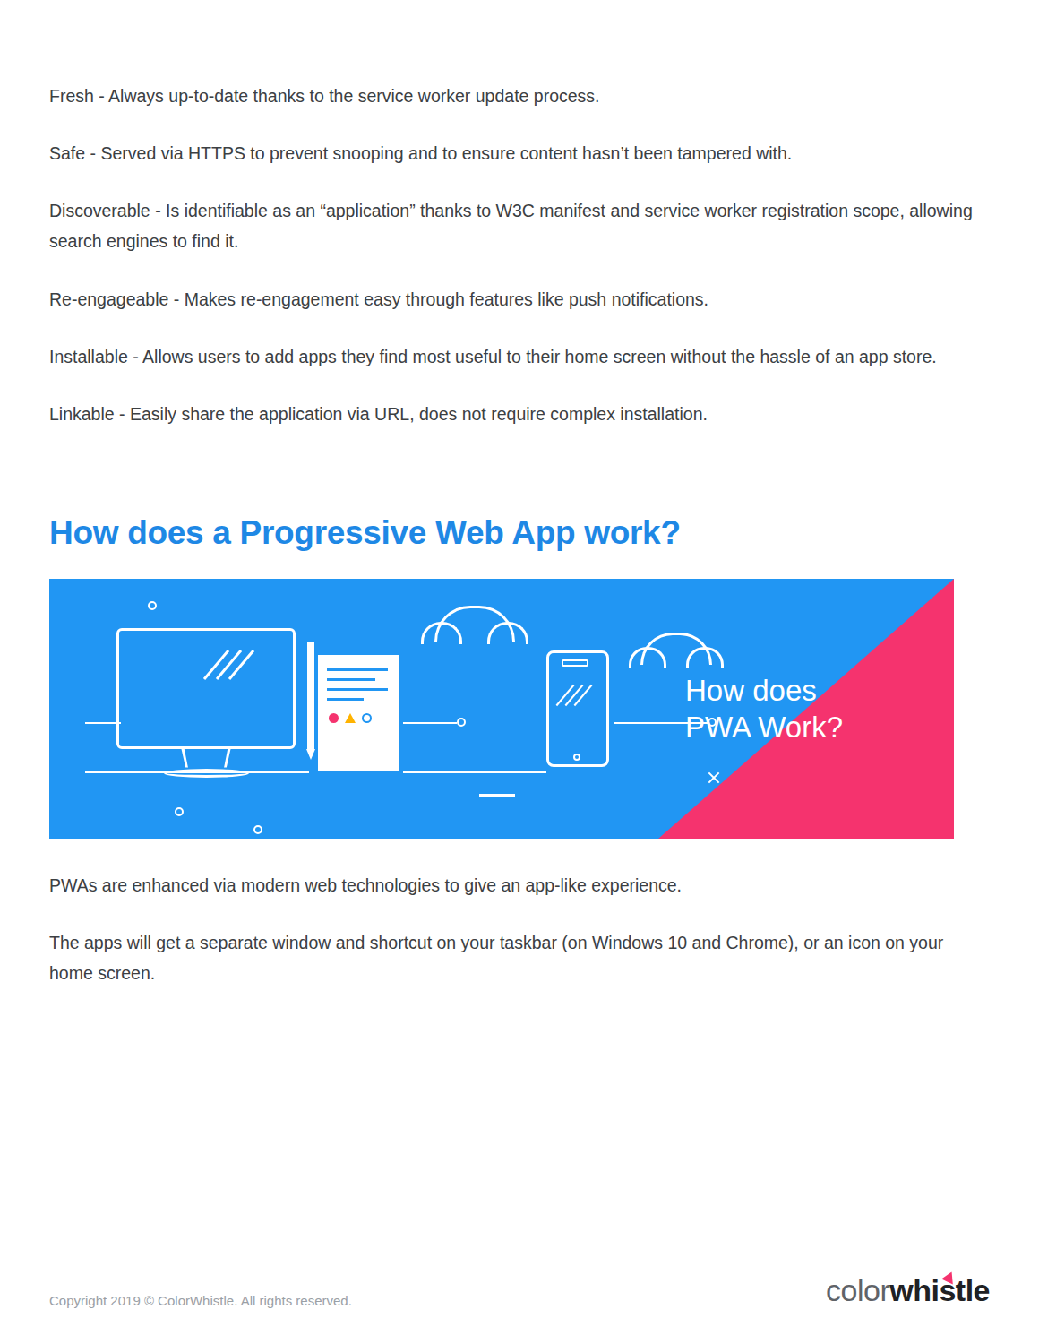Fresh - Always up-to-date thanks to the service worker update process.
Safe - Served via HTTPS to prevent snooping and to ensure content hasn’t been tampered with.
Discoverable - Is identifiable as an “application” thanks to W3C manifest and service worker registration scope, allowing search engines to find it.
Re-engageable - Makes re-engagement easy through features like push notifications.
Installable - Allows users to add apps they find most useful to their home screen without the hassle of an app store.
Linkable - Easily share the application via URL, does not require complex installation.
How does a Progressive Web App work?
How does
PWA Work?
PWAs are enhanced via modern web technologies to give an app-like experience.
The apps will get a separate window and shortcut on your taskbar (on Windows 10 and Chrome), or an icon on your home screen.
Copyright 2019 © ColorWhistle. All rights reserved.
color whistle